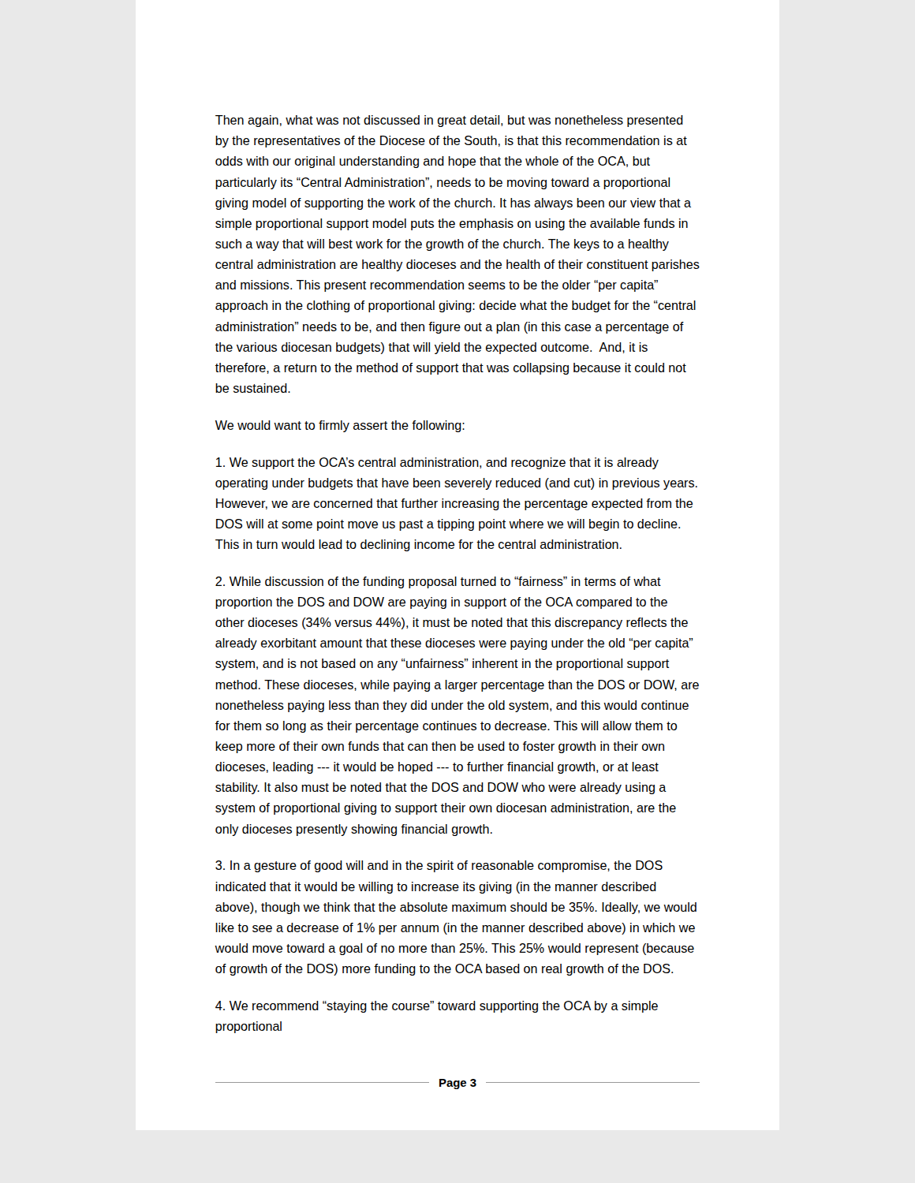Then again, what was not discussed in great detail, but was nonetheless presented by the representatives of the Diocese of the South, is that this recommendation is at odds with our original understanding and hope that the whole of the OCA, but particularly its “Central Administration”, needs to be moving toward a proportional giving model of supporting the work of the church. It has always been our view that a simple proportional support model puts the emphasis on using the available funds in such a way that will best work for the growth of the church. The keys to a healthy central administration are healthy dioceses and the health of their constituent parishes and missions. This present recommendation seems to be the older “per capita” approach in the clothing of proportional giving: decide what the budget for the “central administration” needs to be, and then figure out a plan (in this case a percentage of the various diocesan budgets) that will yield the expected outcome. And, it is therefore, a return to the method of support that was collapsing because it could not be sustained.
We would want to firmly assert the following:
1. We support the OCA’s central administration, and recognize that it is already operating under budgets that have been severely reduced (and cut) in previous years. However, we are concerned that further increasing the percentage expected from the DOS will at some point move us past a tipping point where we will begin to decline. This in turn would lead to declining income for the central administration.
2. While discussion of the funding proposal turned to “fairness” in terms of what proportion the DOS and DOW are paying in support of the OCA compared to the other dioceses (34% versus 44%), it must be noted that this discrepancy reflects the already exorbitant amount that these dioceses were paying under the old “per capita” system, and is not based on any “unfairness” inherent in the proportional support method. These dioceses, while paying a larger percentage than the DOS or DOW, are nonetheless paying less than they did under the old system, and this would continue for them so long as their percentage continues to decrease. This will allow them to keep more of their own funds that can then be used to foster growth in their own dioceses, leading --- it would be hoped --- to further financial growth, or at least stability. It also must be noted that the DOS and DOW who were already using a system of proportional giving to support their own diocesan administration, are the only dioceses presently showing financial growth.
3. In a gesture of good will and in the spirit of reasonable compromise, the DOS indicated that it would be willing to increase its giving (in the manner described above), though we think that the absolute maximum should be 35%. Ideally, we would like to see a decrease of 1% per annum (in the manner described above) in which we would move toward a goal of no more than 25%. This 25% would represent (because of growth of the DOS) more funding to the OCA based on real growth of the DOS.
4. We recommend “staying the course” toward supporting the OCA by a simple proportional
Page 3